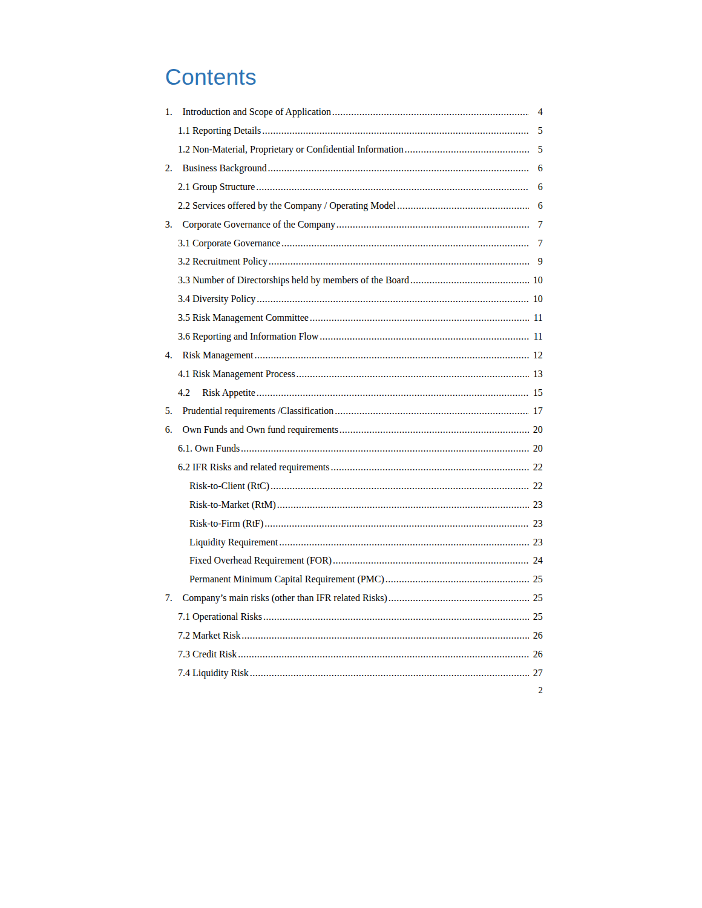Contents
1. Introduction and Scope of Application ............................................................................................... 4
1.1 Reporting Details ............................................................................................................... 5
1.2 Non-Material, Proprietary or Confidential Information ..................................................................... 5
2. Business Background ............................................................................................................. 6
2.1 Group Structure ................................................................................................................. 6
2.2 Services offered by the Company / Operating Model ....................................................................... 6
3. Corporate Governance of the Company ............................................................................................ 7
3.1 Corporate Governance ....................................................................................................... 7
3.2 Recruitment Policy ............................................................................................................. 9
3.3 Number of Directorships held by members of the Board .............................................................. 10
3.4 Diversity Policy ................................................................................................................. 10
3.5 Risk Management Committee ......................................................................................................... 11
3.6 Reporting and Information Flow ..................................................................................................... 11
4. Risk Management ................................................................................................................. 12
4.1 Risk Management Process ............................................................................................................. 13
4.2 Risk Appetite ................................................................................................................. 15
5. Prudential requirements /Classification ............................................................................................. 17
6. Own Funds and Own fund requirements ........................................................................................... 20
6.1. Own Funds ..................................................................................................................... 20
6.2 IFR Risks and related requirements ................................................................................................. 22
Risk-to-Client (RtC) ................................................................................................................. 22
Risk-to-Market (RtM) ............................................................................................................. 23
Risk-to-Firm (RtF) ................................................................................................................. 23
Liquidity Requirement ............................................................................................................. 23
Fixed Overhead Requirement (FOR) ................................................................................................. 24
Permanent Minimum Capital Requirement (PMC) ........................................................................... 25
7. Company’s main risks (other than IFR related Risks) ....................................................................... 25
7.1 Operational Risks ................................................................................................................. 25
7.2 Market Risk ..................................................................................................................... 26
7.3 Credit Risk ....................................................................................................................... 26
7.4 Liquidity Risk ................................................................................................................. 27
2